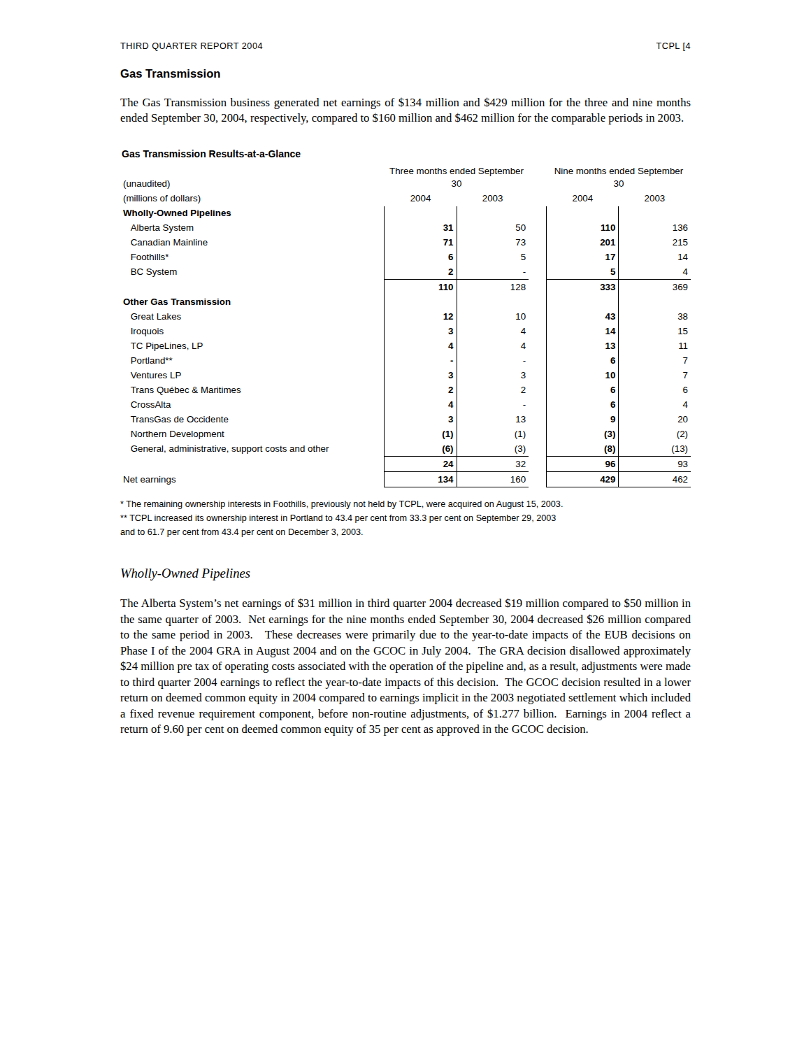THIRD QUARTER REPORT 2004 TCPL [4
Gas Transmission
The Gas Transmission business generated net earnings of $134 million and $429 million for the three and nine months ended September 30, 2004, respectively, compared to $160 million and $462 million for the comparable periods in 2003.
Gas Transmission Results-at-a-Glance
| (unaudited) | Three months ended September 30 | | Nine months ended September 30 |
| (millions of dollars) | 2004 | 2003 | | 2004 | 2003 |
| Wholly-Owned Pipelines | | | | | |
| Alberta System | 31 | 50 | | 110 | 136 |
| Canadian Mainline | 71 | 73 | | 201 | 215 |
| Foothills* | 6 | 5 | | 17 | 14 |
| BC System | 2 | - | | 5 | 4 |
| | 110 | 128 | | 333 | 369 |
| Other Gas Transmission | | | | | |
| Great Lakes | 12 | 10 | | 43 | 38 |
| Iroquois | 3 | 4 | | 14 | 15 |
| TC PipeLines, LP | 4 | 4 | | 13 | 11 |
| Portland** | - | - | | 6 | 7 |
| Ventures LP | 3 | 3 | | 10 | 7 |
| Trans Québec & Maritimes | 2 | 2 | | 6 | 6 |
| CrossAlta | 4 | - | | 6 | 4 |
| TransGas de Occidente | 3 | 13 | | 9 | 20 |
| Northern Development | (1) | (1) | | (3) | (2) |
| General, administrative, support costs and other | (6) | (3) | | (8) | (13) |
| | 24 | 32 | | 96 | 93 |
| Net earnings | 134 | 160 | | 429 | 462 |
* The remaining ownership interests in Foothills, previously not held by TCPL, were acquired on August 15, 2003.
** TCPL increased its ownership interest in Portland to 43.4 per cent from 33.3 per cent on September 29, 2003
and to 61.7 per cent from 43.4 per cent on December 3, 2003.
Wholly-Owned Pipelines
The Alberta System’s net earnings of $31 million in third quarter 2004 decreased $19 million compared to $50 million in the same quarter of 2003. Net earnings for the nine months ended September 30, 2004 decreased $26 million compared to the same period in 2003. These decreases were primarily due to the year-to-date impacts of the EUB decisions on Phase I of the 2004 GRA in August 2004 and on the GCOC in July 2004. The GRA decision disallowed approximately $24 million pre tax of operating costs associated with the operation of the pipeline and, as a result, adjustments were made to third quarter 2004 earnings to reflect the year-to-date impacts of this decision. The GCOC decision resulted in a lower return on deemed common equity in 2004 compared to earnings implicit in the 2003 negotiated settlement which included a fixed revenue requirement component, before non-routine adjustments, of $1.277 billion. Earnings in 2004 reflect a return of 9.60 per cent on deemed common equity of 35 per cent as approved in the GCOC decision.